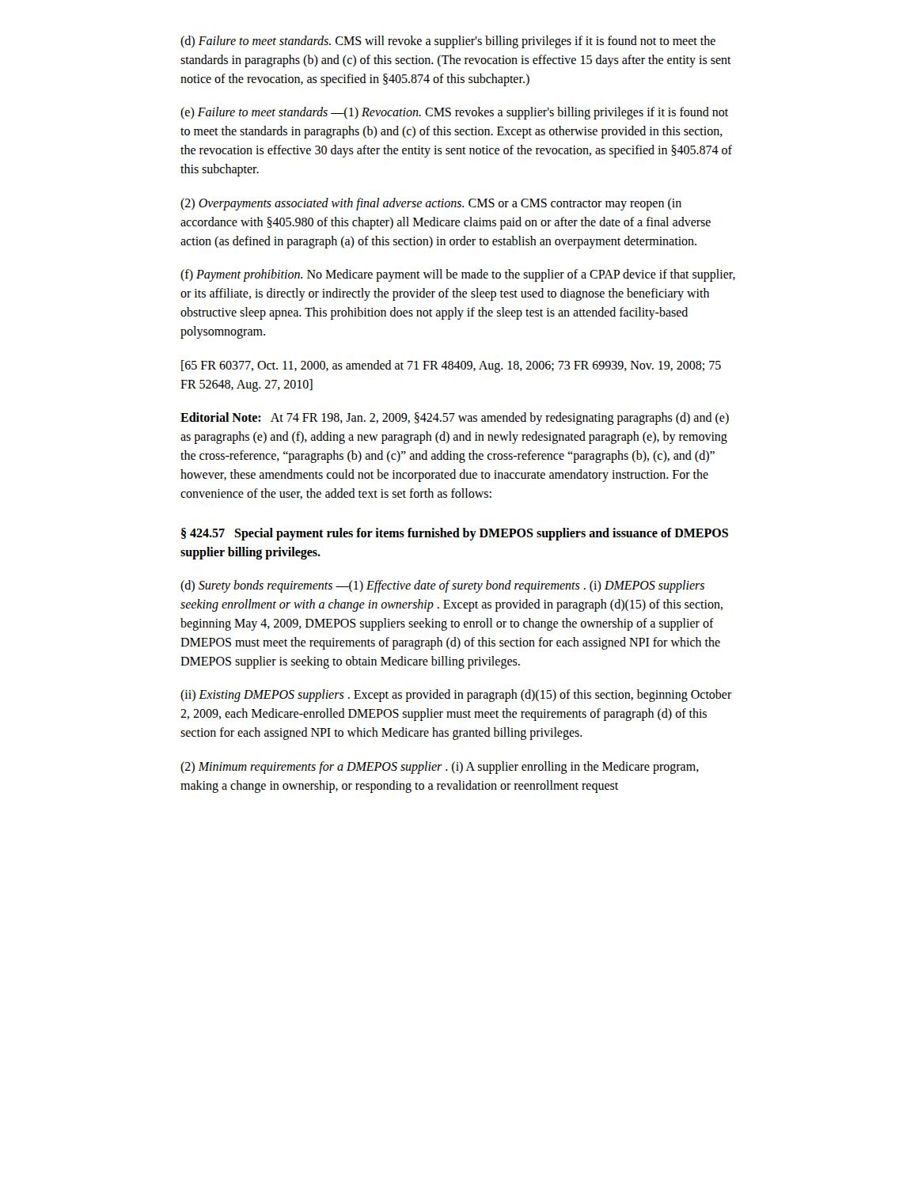(d) Failure to meet standards. CMS will revoke a supplier's billing privileges if it is found not to meet the standards in paragraphs (b) and (c) of this section. (The revocation is effective 15 days after the entity is sent notice of the revocation, as specified in §405.874 of this subchapter.)
(e) Failure to meet standards —(1) Revocation. CMS revokes a supplier's billing privileges if it is found not to meet the standards in paragraphs (b) and (c) of this section. Except as otherwise provided in this section, the revocation is effective 30 days after the entity is sent notice of the revocation, as specified in §405.874 of this subchapter.
(2) Overpayments associated with final adverse actions. CMS or a CMS contractor may reopen (in accordance with §405.980 of this chapter) all Medicare claims paid on or after the date of a final adverse action (as defined in paragraph (a) of this section) in order to establish an overpayment determination.
(f) Payment prohibition. No Medicare payment will be made to the supplier of a CPAP device if that supplier, or its affiliate, is directly or indirectly the provider of the sleep test used to diagnose the beneficiary with obstructive sleep apnea. This prohibition does not apply if the sleep test is an attended facility-based polysomnogram.
[65 FR 60377, Oct. 11, 2000, as amended at 71 FR 48409, Aug. 18, 2006; 73 FR 69939, Nov. 19, 2008; 75 FR 52648, Aug. 27, 2010]
Editorial Note: At 74 FR 198, Jan. 2, 2009, §424.57 was amended by redesignating paragraphs (d) and (e) as paragraphs (e) and (f), adding a new paragraph (d) and in newly redesignated paragraph (e), by removing the cross-reference, “paragraphs (b) and (c)” and adding the cross-reference “paragraphs (b), (c), and (d)” however, these amendments could not be incorporated due to inaccurate amendatory instruction. For the convenience of the user, the added text is set forth as follows:
§ 424.57 Special payment rules for items furnished by DMEPOS suppliers and issuance of DMEPOS supplier billing privileges.
(d) Surety bonds requirements —(1) Effective date of surety bond requirements . (i) DMEPOS suppliers seeking enrollment or with a change in ownership . Except as provided in paragraph (d)(15) of this section, beginning May 4, 2009, DMEPOS suppliers seeking to enroll or to change the ownership of a supplier of DMEPOS must meet the requirements of paragraph (d) of this section for each assigned NPI for which the DMEPOS supplier is seeking to obtain Medicare billing privileges.
(ii) Existing DMEPOS suppliers . Except as provided in paragraph (d)(15) of this section, beginning October 2, 2009, each Medicare-enrolled DMEPOS supplier must meet the requirements of paragraph (d) of this section for each assigned NPI to which Medicare has granted billing privileges.
(2) Minimum requirements for a DMEPOS supplier . (i) A supplier enrolling in the Medicare program, making a change in ownership, or responding to a revalidation or reenrollment request